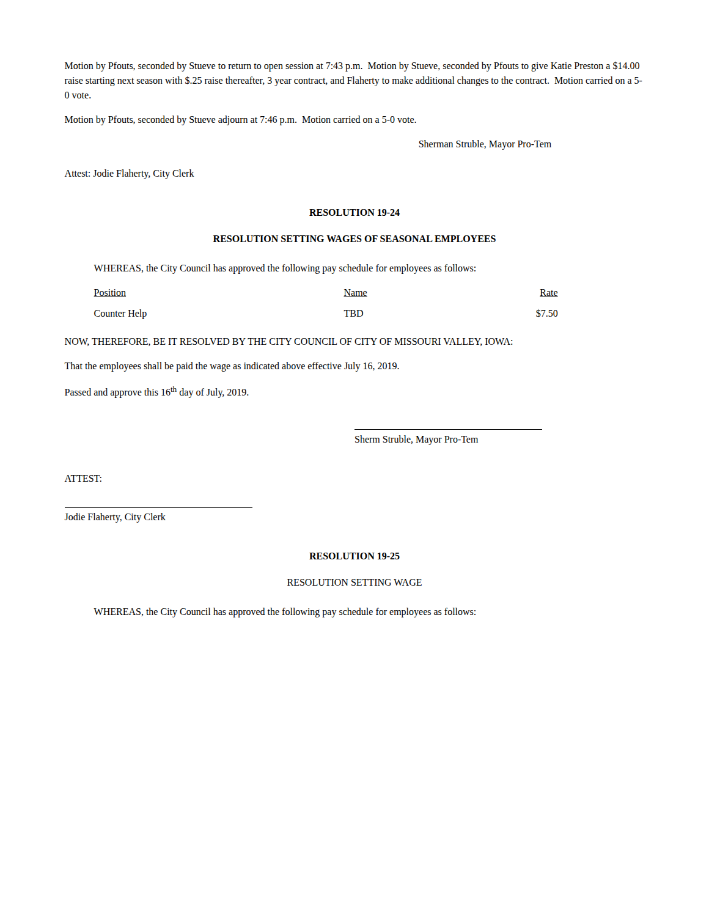Motion by Pfouts, seconded by Stueve to return to open session at 7:43 p.m. Motion by Stueve, seconded by Pfouts to give Katie Preston a $14.00 raise starting next season with $.25 raise thereafter, 3 year contract, and Flaherty to make additional changes to the contract. Motion carried on a 5-0 vote.
Motion by Pfouts, seconded by Stueve adjourn at 7:46 p.m. Motion carried on a 5-0 vote.
Sherman Struble, Mayor Pro-Tem
Attest: Jodie Flaherty, City Clerk
RESOLUTION 19-24
RESOLUTION SETTING WAGES OF SEASONAL EMPLOYEES
WHEREAS, the City Council has approved the following pay schedule for employees as follows:
| Position | Name | Rate |
| --- | --- | --- |
| Counter Help | TBD | $7.50 |
NOW, THEREFORE, BE IT RESOLVED BY THE CITY COUNCIL OF CITY OF MISSOURI VALLEY, IOWA:
That the employees shall be paid the wage as indicated above effective July 16, 2019.
Passed and approve this 16th day of July, 2019.
Sherm Struble, Mayor Pro-Tem
ATTEST:
Jodie Flaherty, City Clerk
RESOLUTION 19-25
RESOLUTION SETTING WAGE
WHEREAS, the City Council has approved the following pay schedule for employees as follows: